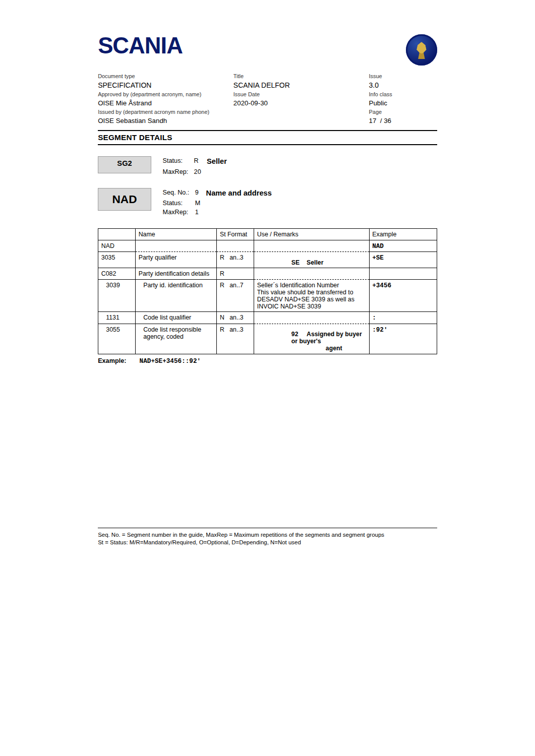SCANIA
Document type
SPECIFICATION
Approved by (department acronym, name)
OISE Mie Åstrand
Issued by (department acronym name phone)
OISE Sebastian Sandh
Title
SCANIA DELFOR
Issue Date
2020-09-30
Issue
3.0
Info class
Public
Page
17 / 36
SEGMENT DETAILS
SG2
| Status: | R | Seller |
| MaxRep: | 20 | |
NAD
| Seq. No.: | 9 | Name and address |
| Status: | M | |
| MaxRep: | 1 | |
| | Name | St Format | Use / Remarks | Example |
| --- | --- | --- | --- | --- |
| NAD | | | | NAD |
| 3035 | Party qualifier | R an..3 | SE Seller | +SE |
| C082 | Party identification details | R | | |
| 3039 | Party id. identification | R an..7 | Seller´s Identification Number This value should be transferred to DESADV NAD+SE 3039 as well as INVOIC NAD+SE 3039 | +3456 |
| 1131 | Code list qualifier | N an..3 | | : |
| 3055 | Code list responsible agency, coded | R an..3 | 92 Assigned by buyer or buyer's agent | :92' |
Example: NAD+SE+3456::92'
Seq. No. = Segment number in the guide, MaxRep = Maximum repetitions of the segments and segment groups
St = Status: M/R=Mandatory/Required, O=Optional, D=Depending, N=Not used